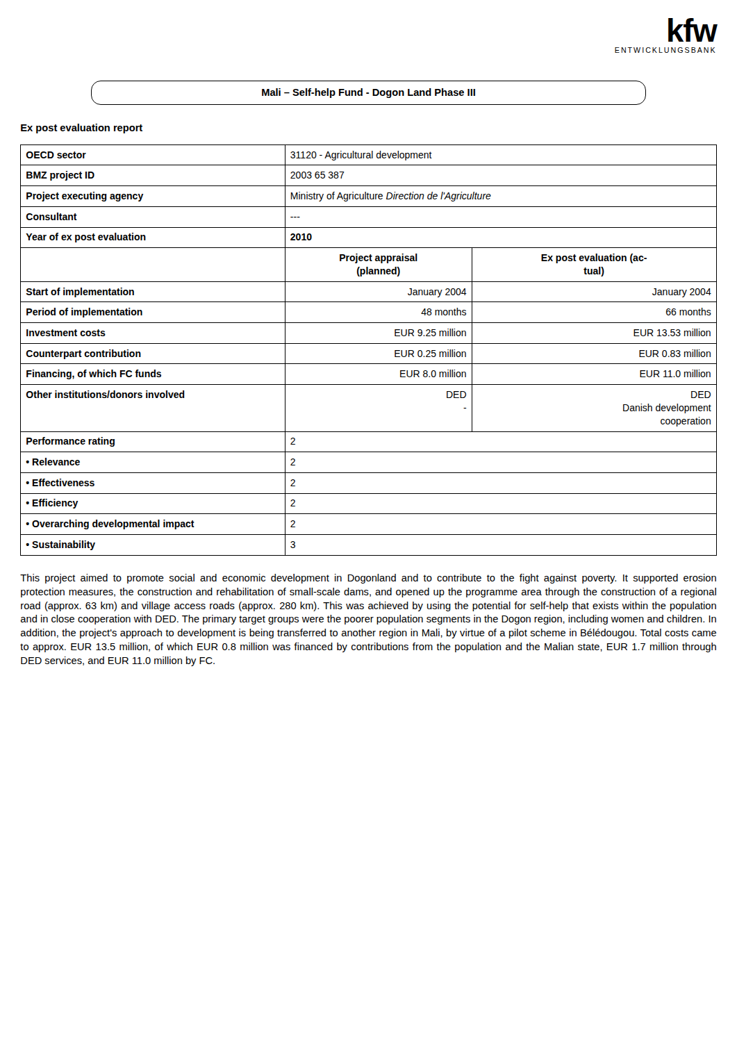kfw ENTWICKLUNGSBANK
Mali – Self-help Fund - Dogon Land Phase III
Ex post evaluation report
| OECD sector | 31120 - Agricultural development |
| BMZ project ID | 2003 65 387 |
| Project executing agency | Ministry of Agriculture Direction de l'Agriculture |
| Consultant | --- |
| Year of ex post evaluation | 2010 |
| | Project appraisal (planned) | Ex post evaluation (ac- tual) |
| Start of implementation | January 2004 | January 2004 |
| Period of implementation | 48 months | 66 months |
| Investment costs | EUR 9.25 million | EUR 13.53 million |
| Counterpart contribution | EUR 0.25 million | EUR 0.83 million |
| Financing, of which FC funds | EUR 8.0 million | EUR 11.0 million |
| Other institutions/donors involved | DED - | DED Danish development cooperation |
| Performance rating | 2 |
| • Relevance | 2 |
| • Effectiveness | 2 |
| • Efficiency | 2 |
| • Overarching developmental impact | 2 |
| • Sustainability | 3 |
This project aimed to promote social and economic development in Dogonland and to contribute to the fight against poverty. It supported erosion protection measures, the construction and rehabilitation of small-scale dams, and opened up the programme area through the construction of a regional road (approx. 63 km) and village access roads (approx. 280 km). This was achieved by using the potential for self-help that exists within the population and in close cooperation with DED. The primary target groups were the poorer population segments in the Dogon region, including women and children. In addition, the project's approach to development is being transferred to another region in Mali, by virtue of a pilot scheme in Bélédougou. Total costs came to approx. EUR 13.5 million, of which EUR 0.8 million was financed by contributions from the population and the Malian state, EUR 1.7 million through DED services, and EUR 11.0 million by FC.